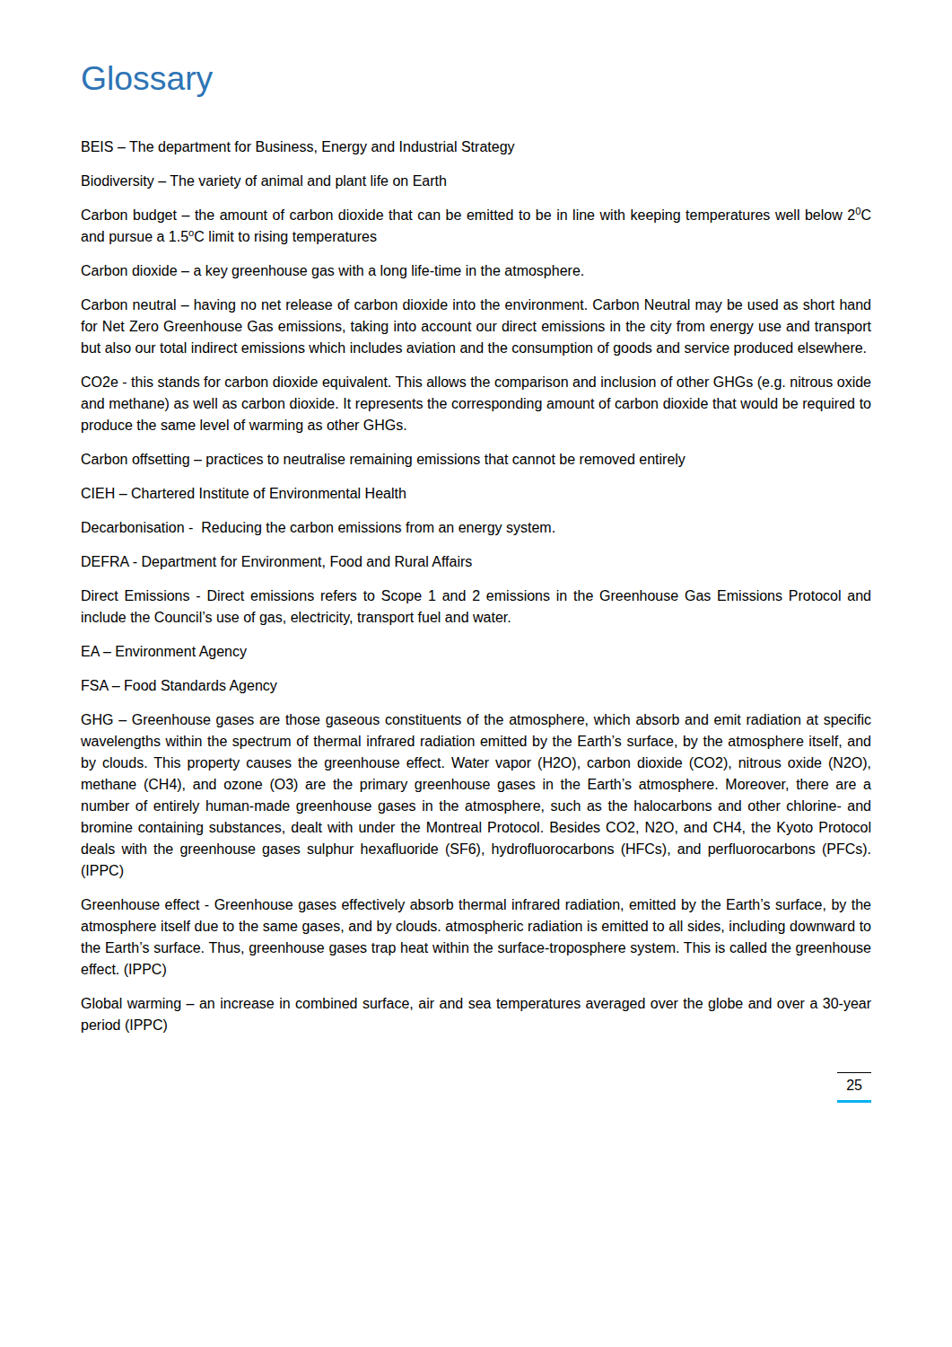Glossary
BEIS – The department for Business, Energy and Industrial Strategy
Biodiversity – The variety of animal and plant life on Earth
Carbon budget – the amount of carbon dioxide that can be emitted to be in line with keeping temperatures well below 20C and pursue a 1.5oC limit to rising temperatures
Carbon dioxide – a key greenhouse gas with a long life-time in the atmosphere.
Carbon neutral – having no net release of carbon dioxide into the environment. Carbon Neutral may be used as short hand for Net Zero Greenhouse Gas emissions, taking into account our direct emissions in the city from energy use and transport but also our total indirect emissions which includes aviation and the consumption of goods and service produced elsewhere.
CO2e - this stands for carbon dioxide equivalent. This allows the comparison and inclusion of other GHGs (e.g. nitrous oxide and methane) as well as carbon dioxide. It represents the corresponding amount of carbon dioxide that would be required to produce the same level of warming as other GHGs.
Carbon offsetting – practices to neutralise remaining emissions that cannot be removed entirely
CIEH – Chartered Institute of Environmental Health
Decarbonisation - Reducing the carbon emissions from an energy system.
DEFRA - Department for Environment, Food and Rural Affairs
Direct Emissions - Direct emissions refers to Scope 1 and 2 emissions in the Greenhouse Gas Emissions Protocol and include the Council’s use of gas, electricity, transport fuel and water.
EA – Environment Agency
FSA – Food Standards Agency
GHG – Greenhouse gases are those gaseous constituents of the atmosphere, which absorb and emit radiation at specific wavelengths within the spectrum of thermal infrared radiation emitted by the Earth’s surface, by the atmosphere itself, and by clouds. This property causes the greenhouse effect. Water vapor (H2O), carbon dioxide (CO2), nitrous oxide (N2O), methane (CH4), and ozone (O3) are the primary greenhouse gases in the Earth’s atmosphere. Moreover, there are a number of entirely human-made greenhouse gases in the atmosphere, such as the halocarbons and other chlorine- and bromine containing substances, dealt with under the Montreal Protocol. Besides CO2, N2O, and CH4, the Kyoto Protocol deals with the greenhouse gases sulphur hexafluoride (SF6), hydrofluorocarbons (HFCs), and perfluorocarbons (PFCs). (IPPC)
Greenhouse effect - Greenhouse gases effectively absorb thermal infrared radiation, emitted by the Earth’s surface, by the atmosphere itself due to the same gases, and by clouds. atmospheric radiation is emitted to all sides, including downward to the Earth’s surface. Thus, greenhouse gases trap heat within the surface-troposphere system. This is called the greenhouse effect. (IPPC)
Global warming – an increase in combined surface, air and sea temperatures averaged over the globe and over a 30-year period (IPPC)
25